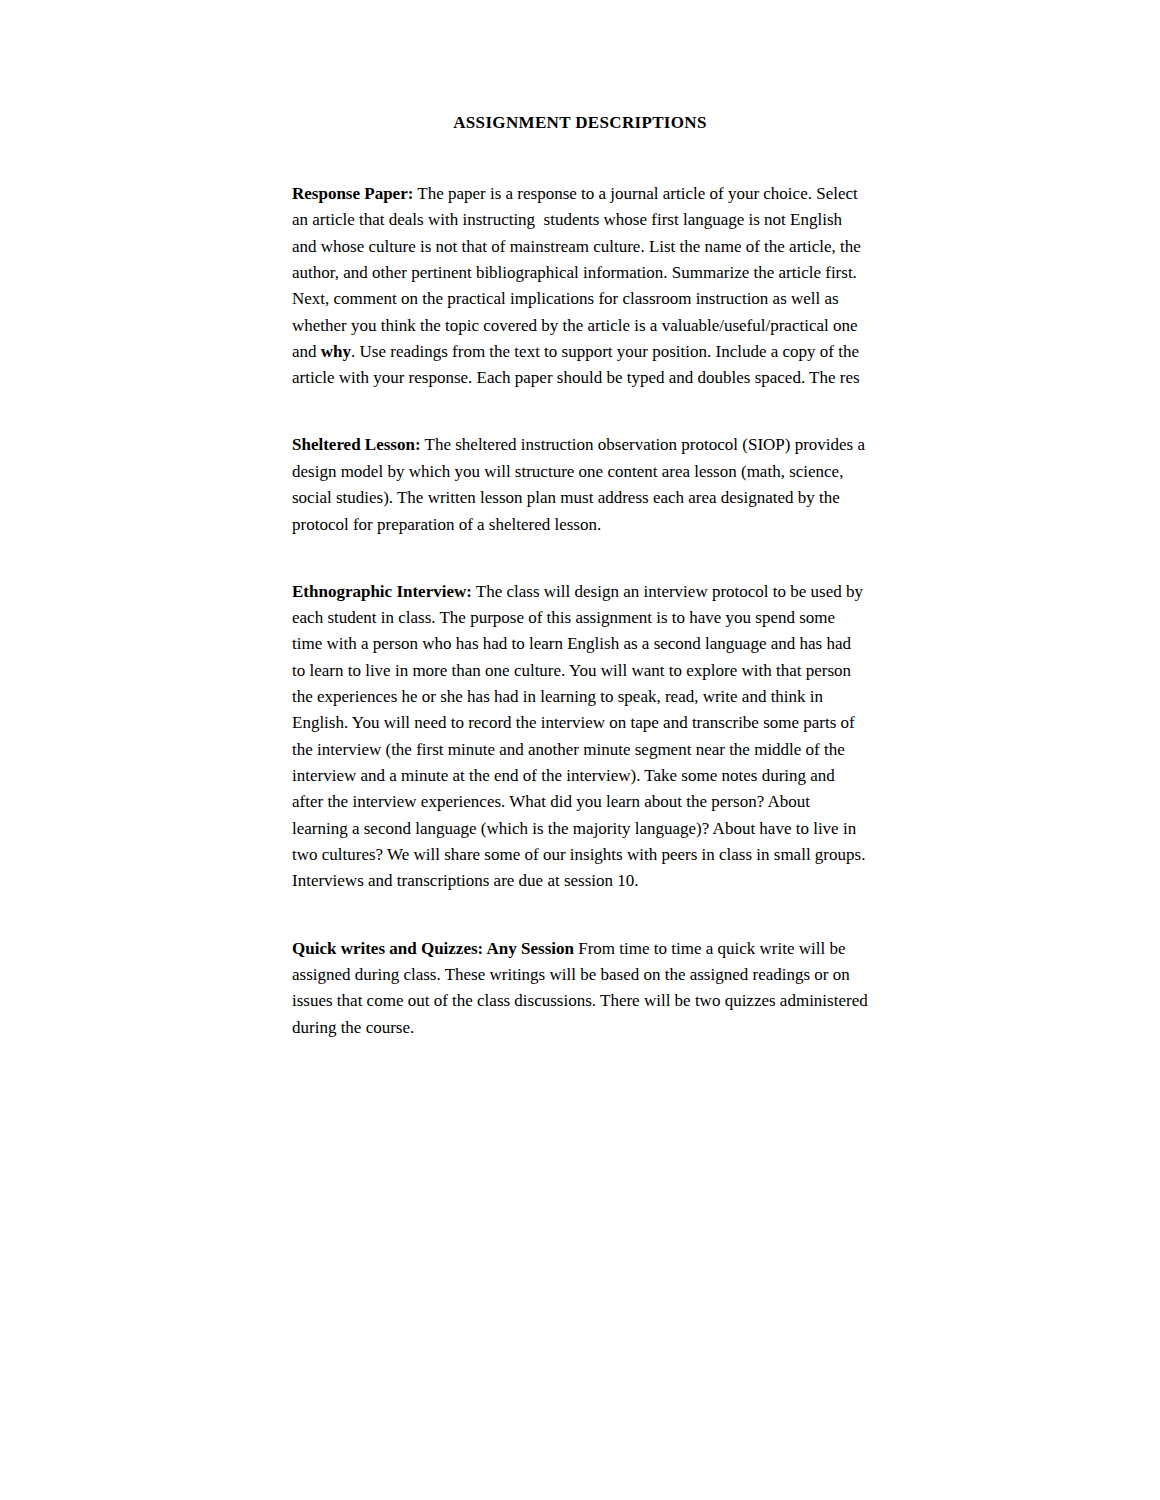ASSIGNMENT DESCRIPTIONS
Response Paper: The paper is a response to a journal article of your choice. Select an article that deals with instructing students whose first language is not English and whose culture is not that of mainstream culture. List the name of the article, the author, and other pertinent bibliographical information. Summarize the article first. Next, comment on the practical implications for classroom instruction as well as whether you think the topic covered by the article is a valuable/useful/practical one and why. Use readings from the text to support your position. Include a copy of the article with your response. Each paper should be typed and doubles spaced. The res
Sheltered Lesson: The sheltered instruction observation protocol (SIOP) provides a design model by which you will structure one content area lesson (math, science, social studies). The written lesson plan must address each area designated by the protocol for preparation of a sheltered lesson.
Ethnographic Interview: The class will design an interview protocol to be used by each student in class. The purpose of this assignment is to have you spend some time with a person who has had to learn English as a second language and has had to learn to live in more than one culture. You will want to explore with that person the experiences he or she has had in learning to speak, read, write and think in English. You will need to record the interview on tape and transcribe some parts of the interview (the first minute and another minute segment near the middle of the interview and a minute at the end of the interview). Take some notes during and after the interview experiences. What did you learn about the person? About learning a second language (which is the majority language)? About have to live in two cultures? We will share some of our insights with peers in class in small groups. Interviews and transcriptions are due at session 10.
Quick writes and Quizzes: Any Session From time to time a quick write will be assigned during class. These writings will be based on the assigned readings or on issues that come out of the class discussions. There will be two quizzes administered during the course.